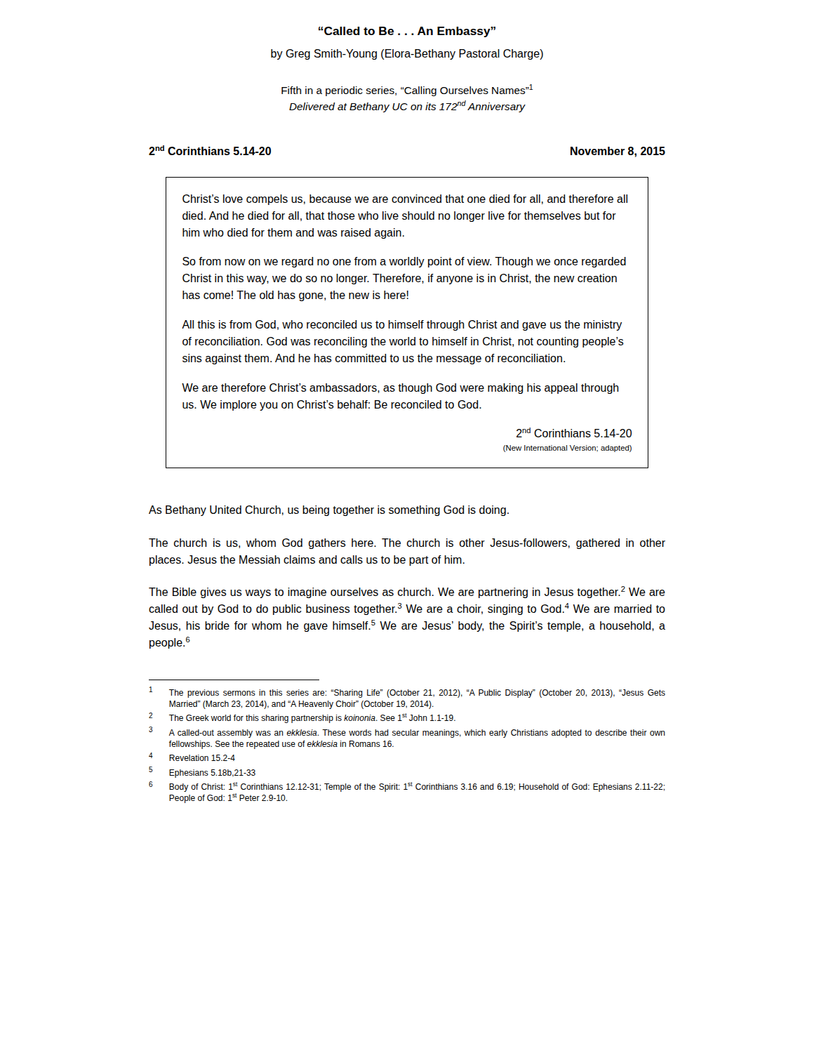“Called to Be . . . An Embassy”
by Greg Smith-Young (Elora-Bethany Pastoral Charge)
Fifth in a periodic series, “Calling Ourselves Names”1
Delivered at Bethany UC on its 172nd Anniversary
2nd Corinthians 5.14-20 November 8, 2015
Christ’s love compels us, because we are convinced that one died for all, and therefore all died. And he died for all, that those who live should no longer live for themselves but for him who died for them and was raised again.
So from now on we regard no one from a worldly point of view. Though we once regarded Christ in this way, we do so no longer. Therefore, if anyone is in Christ, the new creation has come! The old has gone, the new is here!
All this is from God, who reconciled us to himself through Christ and gave us the ministry of reconciliation. God was reconciling the world to himself in Christ, not counting people’s sins against them. And he has committed to us the message of reconciliation.
We are therefore Christ’s ambassadors, as though God were making his appeal through us. We implore you on Christ’s behalf: Be reconciled to God.
2nd Corinthians 5.14-20 (New International Version; adapted)
As Bethany United Church, us being together is something God is doing.
The church is us, whom God gathers here. The church is other Jesus-followers, gathered in other places. Jesus the Messiah claims and calls us to be part of him.
The Bible gives us ways to imagine ourselves as church. We are partnering in Jesus together.2 We are called out by God to do public business together.3 We are a choir, singing to God.4 We are married to Jesus, his bride for whom he gave himself.5 We are Jesus’ body, the Spirit’s temple, a household, a people.6
The previous sermons in this series are: “Sharing Life” (October 21, 2012), “A Public Display” (October 20, 2013), “Jesus Gets Married” (March 23, 2014), and “A Heavenly Choir” (October 19, 2014).
The Greek world for this sharing partnership is koinonia. See 1st John 1.1-19.
A called-out assembly was an ekklesia. These words had secular meanings, which early Christians adopted to describe their own fellowships. See the repeated use of ekklesia in Romans 16.
Revelation 15.2-4
Ephesians 5.18b,21-33
Body of Christ: 1st Corinthians 12.12-31; Temple of the Spirit: 1st Corinthians 3.16 and 6.19; Household of God: Ephesians 2.11-22; People of God: 1st Peter 2.9-10.